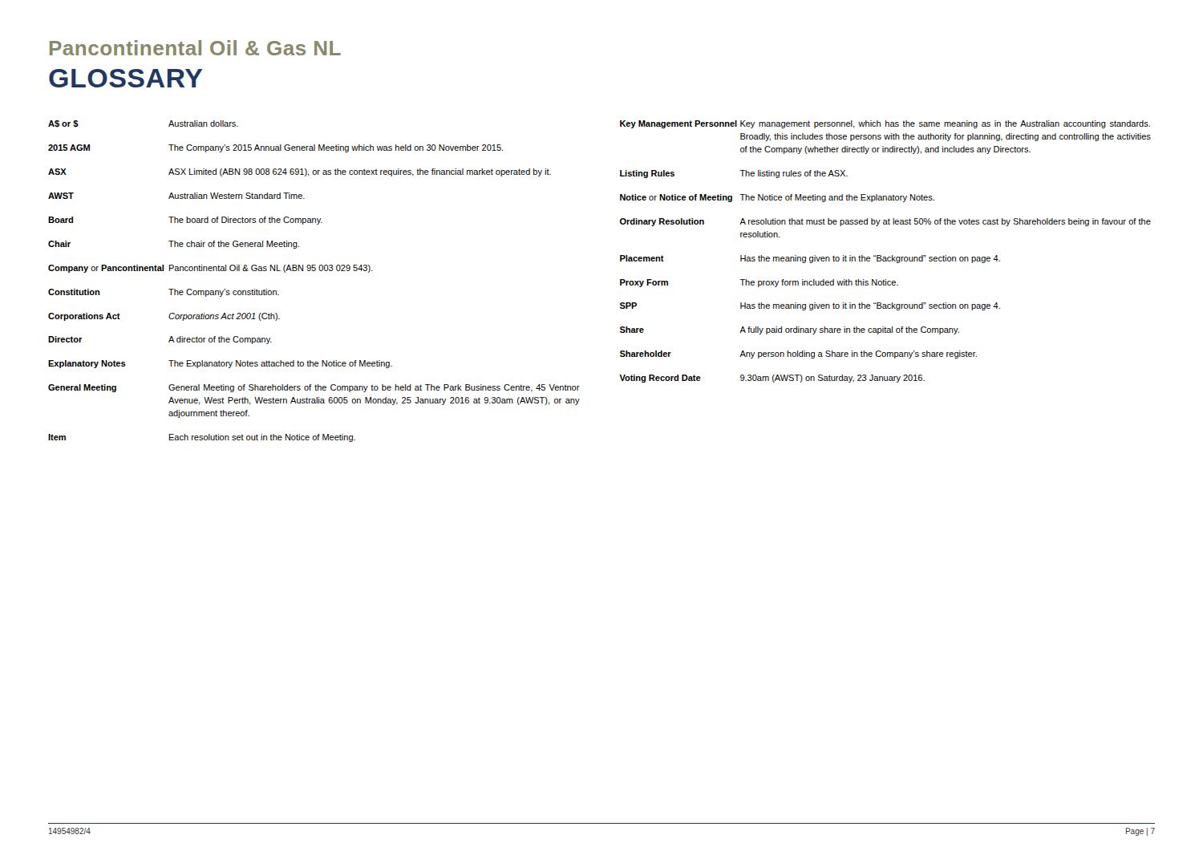Pancontinental Oil & Gas NL
GLOSSARY
| A$ or $ | Australian dollars. |
| 2015 AGM | The Company’s 2015 Annual General Meeting which was held on 30 November 2015. |
| ASX | ASX Limited (ABN 98 008 624 691), or as the context requires, the financial market operated by it. |
| AWST | Australian Western Standard Time. |
| Board | The board of Directors of the Company. |
| Chair | The chair of the General Meeting. |
| Company or Pancontinental | Pancontinental Oil & Gas NL (ABN 95 003 029 543). |
| Constitution | The Company’s constitution. |
| Corporations Act | Corporations Act 2001 (Cth). |
| Director | A director of the Company. |
| Explanatory Notes | The Explanatory Notes attached to the Notice of Meeting. |
| General Meeting | General Meeting of Shareholders of the Company to be held at The Park Business Centre, 45 Ventnor Avenue, West Perth, Western Australia 6005 on Monday, 25 January 2016 at 9.30am (AWST), or any adjournment thereof. |
| Item | Each resolution set out in the Notice of Meeting. |
| Key Management Personnel | Key management personnel, which has the same meaning as in the Australian accounting standards. Broadly, this includes those persons with the authority for planning, directing and controlling the activities of the Company (whether directly or indirectly), and includes any Directors. |
| Listing Rules | The listing rules of the ASX. |
| Notice or Notice of Meeting | The Notice of Meeting and the Explanatory Notes. |
| Ordinary Resolution | A resolution that must be passed by at least 50% of the votes cast by Shareholders being in favour of the resolution. |
| Placement | Has the meaning given to it in the “Background” section on page 4. |
| Proxy Form | The proxy form included with this Notice. |
| SPP | Has the meaning given to it in the “Background” section on page 4. |
| Share | A fully paid ordinary share in the capital of the Company. |
| Shareholder | Any person holding a Share in the Company’s share register. |
| Voting Record Date | 9.30am (AWST) on Saturday, 23 January 2016. |
14954982/4 Page | 7